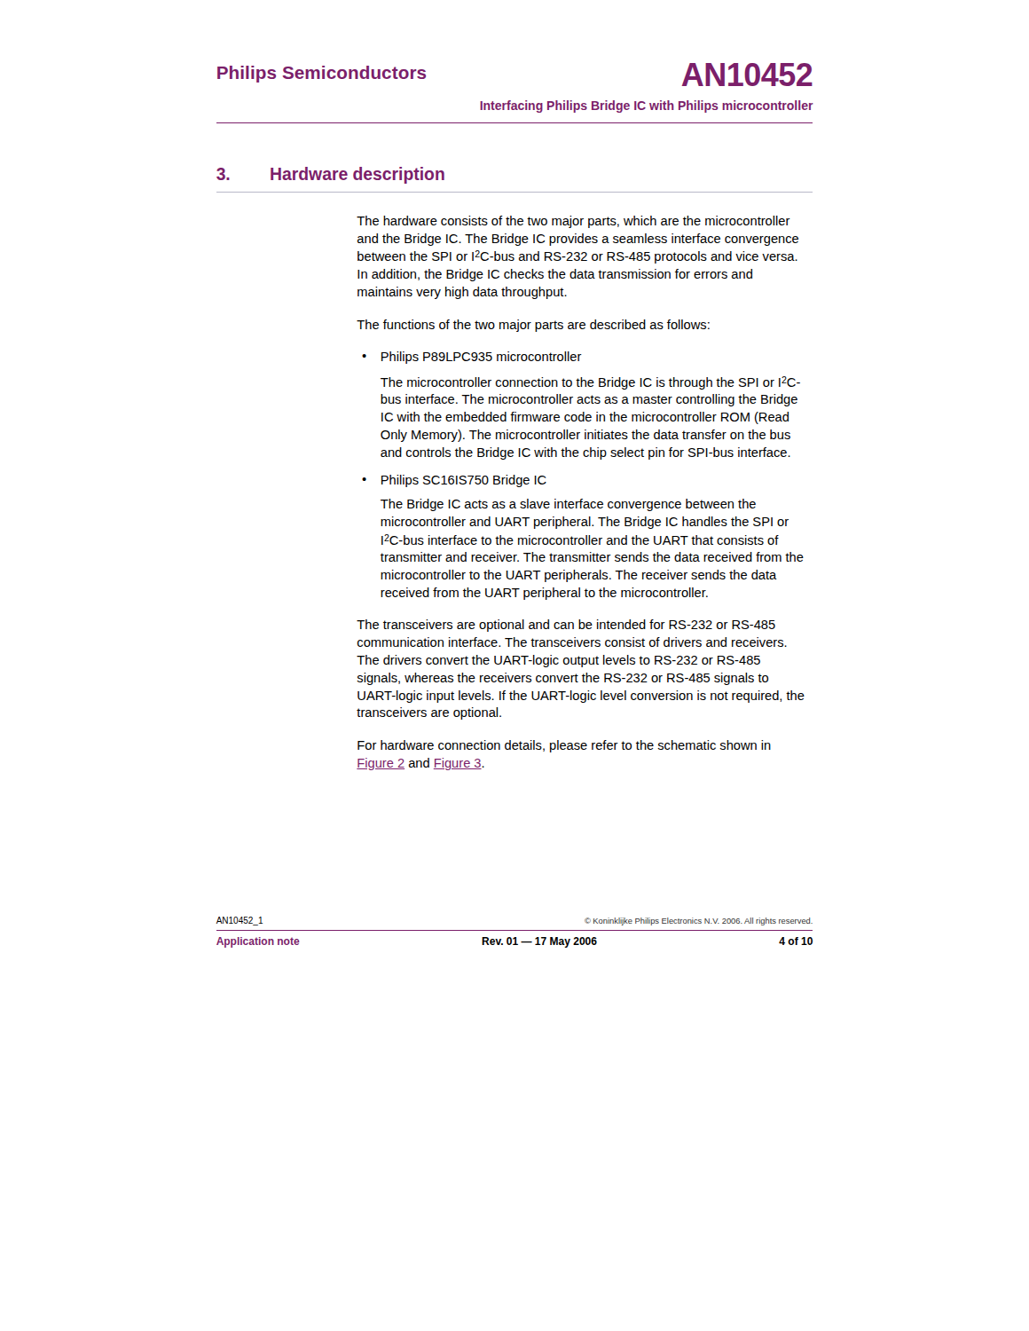Philips Semiconductors
AN10452
Interfacing Philips Bridge IC with Philips microcontroller
3. Hardware description
The hardware consists of the two major parts, which are the microcontroller and the Bridge IC. The Bridge IC provides a seamless interface convergence between the SPI or I2C-bus and RS-232 or RS-485 protocols and vice versa. In addition, the Bridge IC checks the data transmission for errors and maintains very high data throughput.
The functions of the two major parts are described as follows:
Philips P89LPC935 microcontroller
The microcontroller connection to the Bridge IC is through the SPI or I2C-bus interface. The microcontroller acts as a master controlling the Bridge IC with the embedded firmware code in the microcontroller ROM (Read Only Memory). The microcontroller initiates the data transfer on the bus and controls the Bridge IC with the chip select pin for SPI-bus interface.
Philips SC16IS750 Bridge IC
The Bridge IC acts as a slave interface convergence between the microcontroller and UART peripheral. The Bridge IC handles the SPI or I2C-bus interface to the microcontroller and the UART that consists of transmitter and receiver. The transmitter sends the data received from the microcontroller to the UART peripherals. The receiver sends the data received from the UART peripheral to the microcontroller.
The transceivers are optional and can be intended for RS-232 or RS-485 communication interface. The transceivers consist of drivers and receivers. The drivers convert the UART-logic output levels to RS-232 or RS-485 signals, whereas the receivers convert the RS-232 or RS-485 signals to UART-logic input levels. If the UART-logic level conversion is not required, the transceivers are optional.
For hardware connection details, please refer to the schematic shown in Figure 2 and Figure 3.
AN10452_1
© Koninklijke Philips Electronics N.V. 2006. All rights reserved.
Application note
Rev. 01 — 17 May 2006
4 of 10